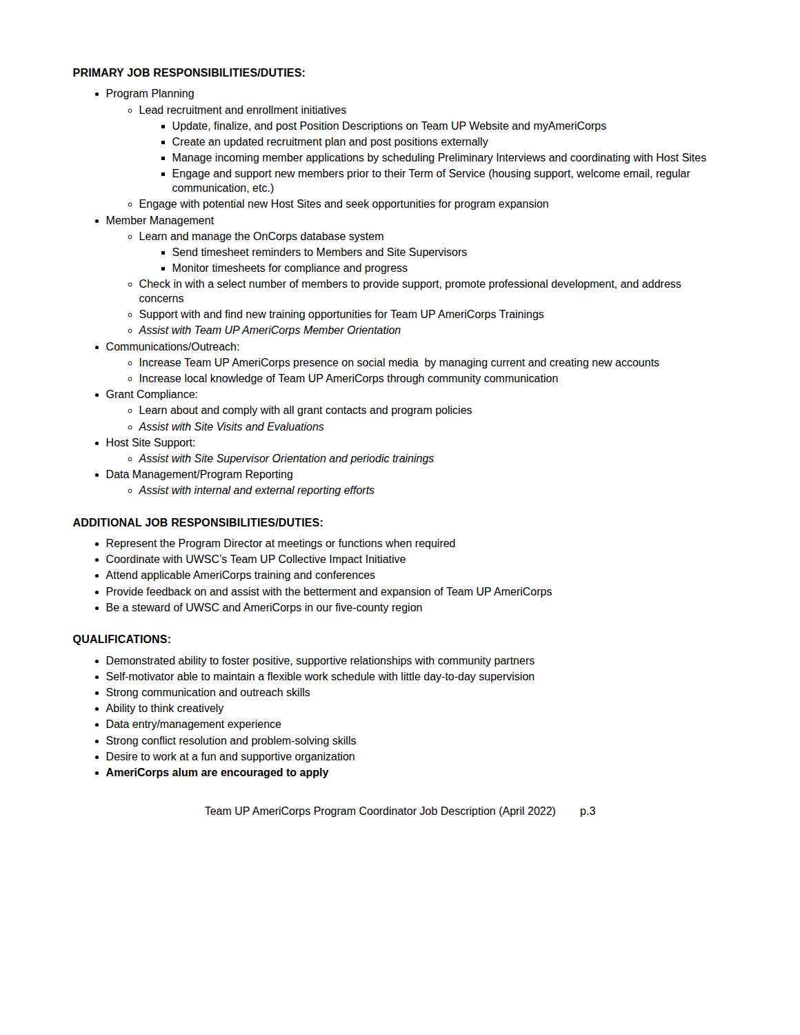PRIMARY JOB RESPONSIBILITIES/DUTIES:
Program Planning
Lead recruitment and enrollment initiatives
Update, finalize, and post Position Descriptions on Team UP Website and myAmeriCorps
Create an updated recruitment plan and post positions externally
Manage incoming member applications by scheduling Preliminary Interviews and coordinating with Host Sites
Engage and support new members prior to their Term of Service (housing support, welcome email, regular communication, etc.)
Engage with potential new Host Sites and seek opportunities for program expansion
Member Management
Learn and manage the OnCorps database system
Send timesheet reminders to Members and Site Supervisors
Monitor timesheets for compliance and progress
Check in with a select number of members to provide support, promote professional development, and address concerns
Support with and find new training opportunities for Team UP AmeriCorps Trainings
Assist with Team UP AmeriCorps Member Orientation
Communications/Outreach:
Increase Team UP AmeriCorps presence on social media by managing current and creating new accounts
Increase local knowledge of Team UP AmeriCorps through community communication
Grant Compliance:
Learn about and comply with all grant contacts and program policies
Assist with Site Visits and Evaluations
Host Site Support:
Assist with Site Supervisor Orientation and periodic trainings
Data Management/Program Reporting
Assist with internal and external reporting efforts
ADDITIONAL JOB RESPONSIBILITIES/DUTIES:
Represent the Program Director at meetings or functions when required
Coordinate with UWSC’s Team UP Collective Impact Initiative
Attend applicable AmeriCorps training and conferences
Provide feedback on and assist with the betterment and expansion of Team UP AmeriCorps
Be a steward of UWSC and AmeriCorps in our five-county region
QUALIFICATIONS:
Demonstrated ability to foster positive, supportive relationships with community partners
Self-motivator able to maintain a flexible work schedule with little day-to-day supervision
Strong communication and outreach skills
Ability to think creatively
Data entry/management experience
Strong conflict resolution and problem-solving skills
Desire to work at a fun and supportive organization
AmeriCorps alum are encouraged to apply
Team UP AmeriCorps Program Coordinator Job Description (April 2022)p.3